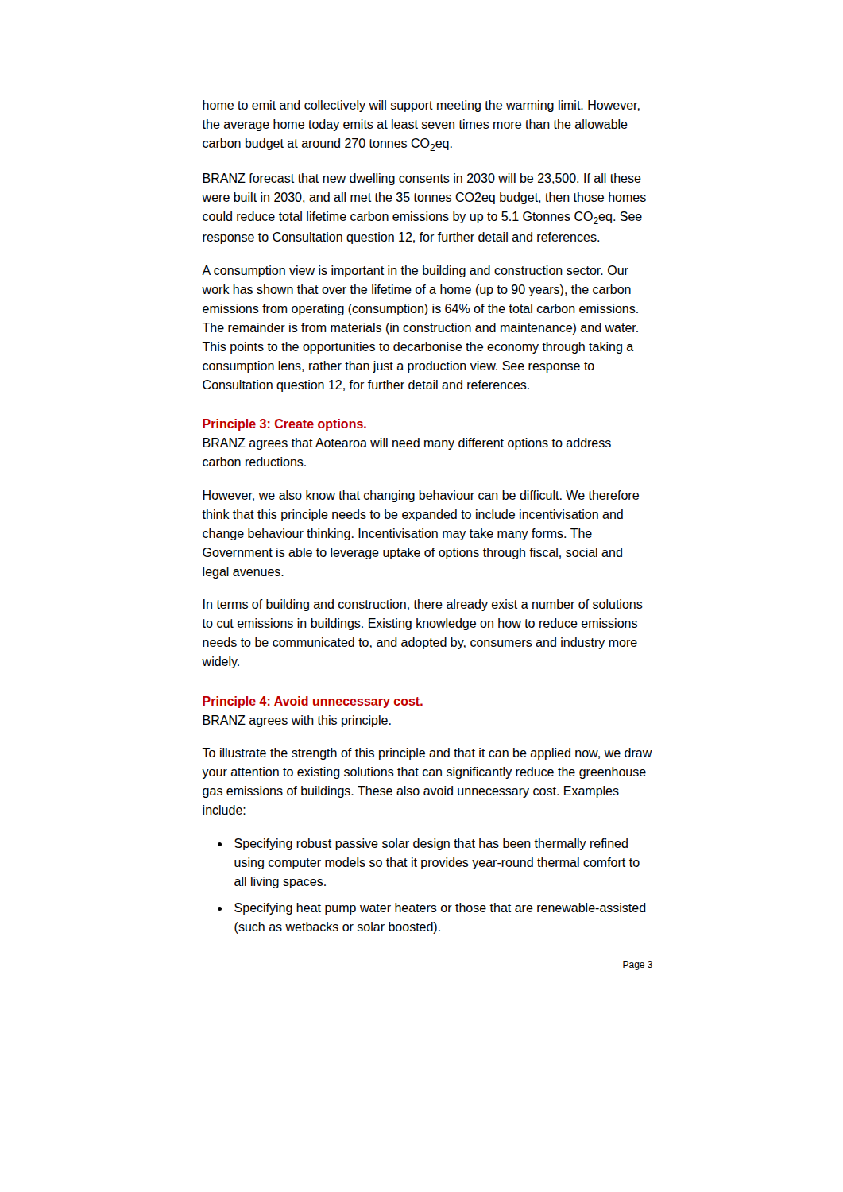home to emit and collectively will support meeting the warming limit. However, the average home today emits at least seven times more than the allowable carbon budget at around 270 tonnes CO2eq.
BRANZ forecast that new dwelling consents in 2030 will be 23,500. If all these were built in 2030, and all met the 35 tonnes CO2eq budget, then those homes could reduce total lifetime carbon emissions by up to 5.1 Gtonnes CO2eq. See response to Consultation question 12, for further detail and references.
A consumption view is important in the building and construction sector. Our work has shown that over the lifetime of a home (up to 90 years), the carbon emissions from operating (consumption) is 64% of the total carbon emissions. The remainder is from materials (in construction and maintenance) and water. This points to the opportunities to decarbonise the economy through taking a consumption lens, rather than just a production view. See response to Consultation question 12, for further detail and references.
Principle 3: Create options.
BRANZ agrees that Aotearoa will need many different options to address carbon reductions.
However, we also know that changing behaviour can be difficult. We therefore think that this principle needs to be expanded to include incentivisation and change behaviour thinking. Incentivisation may take many forms. The Government is able to leverage uptake of options through fiscal, social and legal avenues.
In terms of building and construction, there already exist a number of solutions to cut emissions in buildings. Existing knowledge on how to reduce emissions needs to be communicated to, and adopted by, consumers and industry more widely.
Principle 4: Avoid unnecessary cost.
BRANZ agrees with this principle.
To illustrate the strength of this principle and that it can be applied now, we draw your attention to existing solutions that can significantly reduce the greenhouse gas emissions of buildings. These also avoid unnecessary cost. Examples include:
Specifying robust passive solar design that has been thermally refined using computer models so that it provides year-round thermal comfort to all living spaces.
Specifying heat pump water heaters or those that are renewable-assisted (such as wetbacks or solar boosted).
Page 3